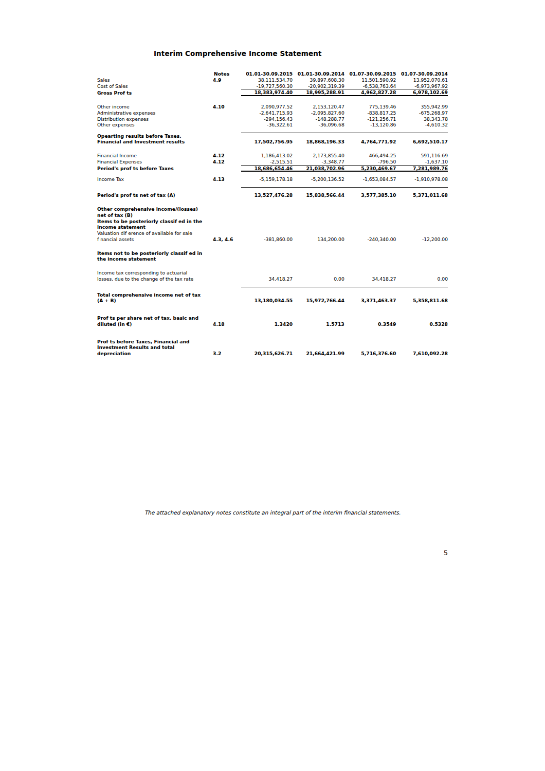Interim Comprehensive Income Statement
| | Notes | 01.01-30.09.2015 | 01.01-30.09.2014 | 01.07-30.09.2015 | 01.07-30.09.2014 |
| --- | --- | --- | --- | --- | --- |
| Sales | 4.9 | 38,111,534.70 | 39,897,608.30 | 11,501,590.92 | 13,952,070.61 |
| Cost of Sales | | -19,727,560.30 | -20,902,319.39 | -6,538,763.64 | -6,973,967.92 |
| Gross Prof ts | | 18,383,974.40 | 18,995,288.91 | 4,962,827.28 | 6,978,102.69 |
| Other income | 4.10 | 2,090,977.52 | 2,153,120.47 | 775,139.46 | 355,942.99 |
| Administrative expenses | | -2,641,715.93 | -2,095,827.60 | -838,817.25 | -675,268.97 |
| Distribution expenses | | -294,156.43 | -148,288.77 | -121,256.71 | 38,343.78 |
| Other expenses | | -36,322.61 | -36,096.68 | -13,120.86 | -4,610.32 |
| Opearting results before Taxes, Financial and Investment results | | 17,502,756.95 | 18,868,196.33 | 4,764,771.92 | 6,692,510.17 |
| Financial Income | 4.12 | 1,186,413.02 | 2,173,855.40 | 466,494.25 | 591,116.69 |
| Financial Expenses | 4.12 | -2,515.51 | -3,348.77 | -796.50 | -1,637.10 |
| Period's prof ts before Taxes | | 18,686,654.46 | 21,038,702.96 | 5,230,469.67 | 7,281,989.76 |
| Income Tax | 4.13 | -5,159,178.18 | -5,200,136.52 | -1,653,084.57 | -1,910,978.08 |
| Period's prof ts net of tax (A) | | 13,527,476.28 | 15,838,566.44 | 3,577,385.10 | 5,371,011.68 |
| Other comprehensive income/(losses) net of tax (B) | | | | | |
| Items to be posteriorly classif ed in the income statement | | | | | |
| Valuation dif erence of available for sale f nancial assets | 4.3, 4.6 | -381,860.00 | 134,200.00 | -240,340.00 | -12,200.00 |
| Items not to be posteriorly classif ed in the income statement | | | | | |
| Income tax corresponding to actuarial losses, due to the change of the tax rate | | 34,418.27 | 0.00 | 34,418.27 | 0.00 |
| Total comprehensive income net of tax (A + B) | | 13,180,034.55 | 15,972,766.44 | 3,371,463.37 | 5,358,811.68 |
| Prof ts per share net of tax, basic and diluted (in €) | 4.18 | 1.3420 | 1.5713 | 0.3549 | 0.5328 |
| Prof ts before Taxes, Financial and Investment Results and total depreciation | 3.2 | 20,315,626.71 | 21,664,421.99 | 5,716,376.60 | 7,610,092.28 |
The attached explanatory notes constitute an integral part of the interim financial statements.
5